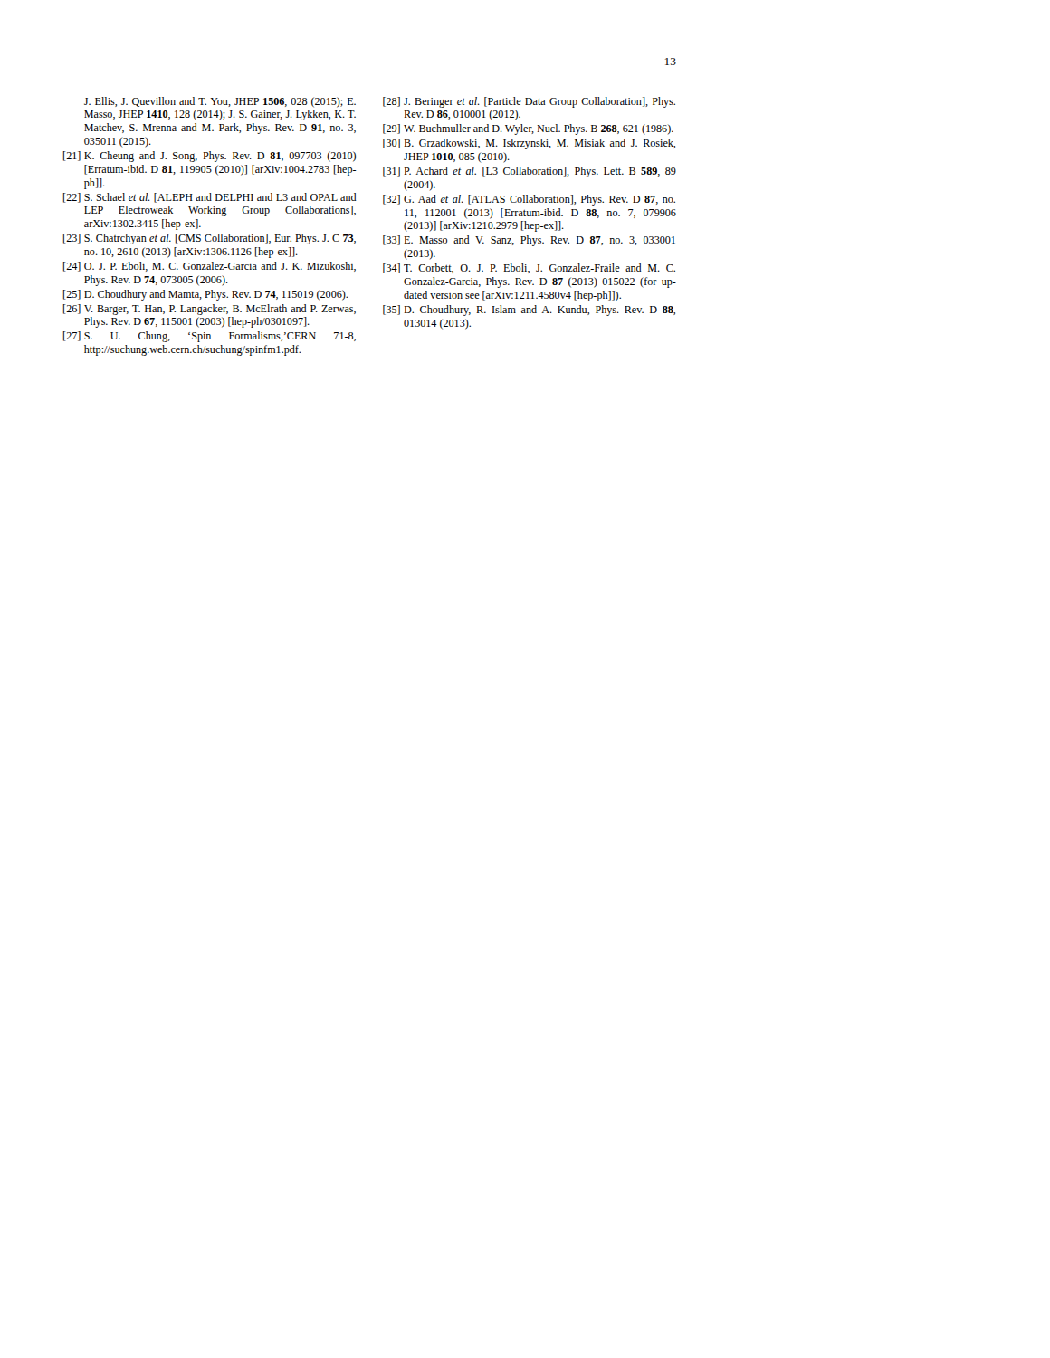13
J. Ellis, J. Quevillon and T. You, JHEP 1506, 028 (2015); E. Masso, JHEP 1410, 128 (2014); J. S. Gainer, J. Lykken, K. T. Matchev, S. Mrenna and M. Park, Phys. Rev. D 91, no. 3, 035011 (2015).
[21] K. Cheung and J. Song, Phys. Rev. D 81, 097703 (2010) [Erratum-ibid. D 81, 119905 (2010)] [arXiv:1004.2783 [hep-ph]].
[22] S. Schael et al. [ALEPH and DELPHI and L3 and OPAL and LEP Electroweak Working Group Collaborations], arXiv:1302.3415 [hep-ex].
[23] S. Chatrchyan et al. [CMS Collaboration], Eur. Phys. J. C 73, no. 10, 2610 (2013) [arXiv:1306.1126 [hep-ex]].
[24] O. J. P. Eboli, M. C. Gonzalez-Garcia and J. K. Mizukoshi, Phys. Rev. D 74, 073005 (2006).
[25] D. Choudhury and Mamta, Phys. Rev. D 74, 115019 (2006).
[26] V. Barger, T. Han, P. Langacker, B. McElrath and P. Zerwas, Phys. Rev. D 67, 115001 (2003) [hep-ph/0301097].
[27] S. U. Chung, ‘Spin Formalisms,’CERN 71-8, http://suchung.web.cern.ch/suchung/spinfm1.pdf.
[28] J. Beringer et al. [Particle Data Group Collaboration], Phys. Rev. D 86, 010001 (2012).
[29] W. Buchmuller and D. Wyler, Nucl. Phys. B 268, 621 (1986).
[30] B. Grzadkowski, M. Iskrzynski, M. Misiak and J. Rosiek, JHEP 1010, 085 (2010).
[31] P. Achard et al. [L3 Collaboration], Phys. Lett. B 589, 89 (2004).
[32] G. Aad et al. [ATLAS Collaboration], Phys. Rev. D 87, no. 11, 112001 (2013) [Erratum-ibid. D 88, no. 7, 079906 (2013)] [arXiv:1210.2979 [hep-ex]].
[33] E. Masso and V. Sanz, Phys. Rev. D 87, no. 3, 033001 (2013).
[34] T. Corbett, O. J. P. Eboli, J. Gonzalez-Fraile and M. C. Gonzalez-Garcia, Phys. Rev. D 87 (2013) 015022 (for updated version see [arXiv:1211.4580v4 [hep-ph]]).
[35] D. Choudhury, R. Islam and A. Kundu, Phys. Rev. D 88, 013014 (2013).